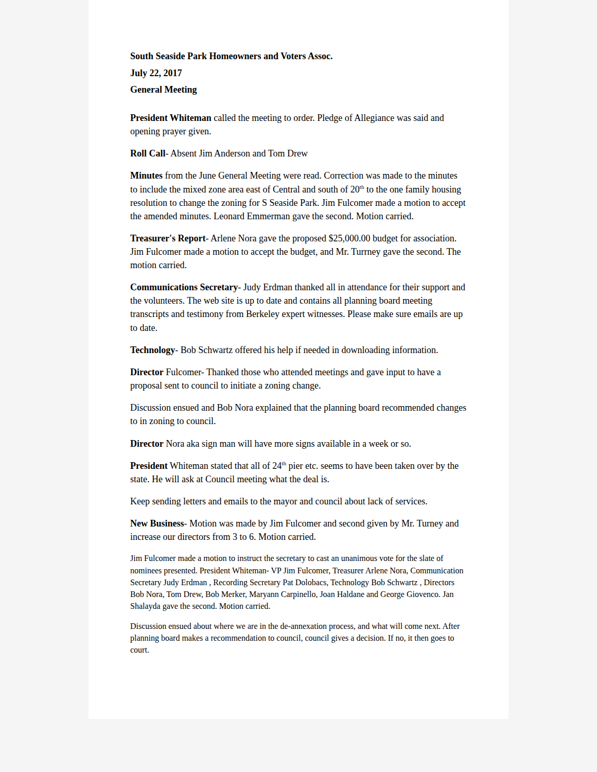South Seaside Park Homeowners and Voters Assoc.
July 22, 2017
General Meeting
President Whiteman called the meeting to order. Pledge of Allegiance was said and opening prayer given.
Roll Call- Absent Jim Anderson and Tom Drew
Minutes from the June General Meeting were read. Correction was made to the minutes to include the mixed zone area east of Central and south of 20th to the one family housing resolution to change the zoning for S Seaside Park. Jim Fulcomer made a motion to accept the amended minutes. Leonard Emmerman gave the second. Motion carried.
Treasurer's Report- Arlene Nora gave the proposed $25,000.00 budget for association. Jim Fulcomer made a motion to accept the budget, and Mr. Turrney gave the second. The motion carried.
Communications Secretary- Judy Erdman thanked all in attendance for their support and the volunteers. The web site is up to date and contains all planning board meeting transcripts and testimony from Berkeley expert witnesses. Please make sure emails are up to date.
Technology- Bob Schwartz offered his help if needed in downloading information.
Director Fulcomer- Thanked those who attended meetings and gave input to have a proposal sent to council to initiate a zoning change.
Discussion ensued and Bob Nora explained that the planning board recommended changes to in zoning to council.
Director Nora aka sign man will have more signs available in a week or so.
President Whiteman stated that all of 24th pier etc. seems to have been taken over by the state. He will ask at Council meeting what the deal is.
Keep sending letters and emails to the mayor and council about lack of services.
New Business- Motion was made by Jim Fulcomer and second given by Mr. Turney and increase our directors from 3 to 6. Motion carried.
Jim Fulcomer made a motion to instruct the secretary to cast an unanimous vote for the slate of nominees presented. President Whiteman- VP Jim Fulcomer, Treasurer Arlene Nora, Communication Secretary Judy Erdman , Recording Secretary Pat Dolobacs, Technology Bob Schwartz , Directors Bob Nora, Tom Drew, Bob Merker, Maryann Carpinello, Joan Haldane and George Giovenco. Jan Shalayda gave the second. Motion carried.
Discussion ensued about where we are in the de-annexation process, and what will come next. After planning board makes a recommendation to council, council gives a decision. If no, it then goes to court.